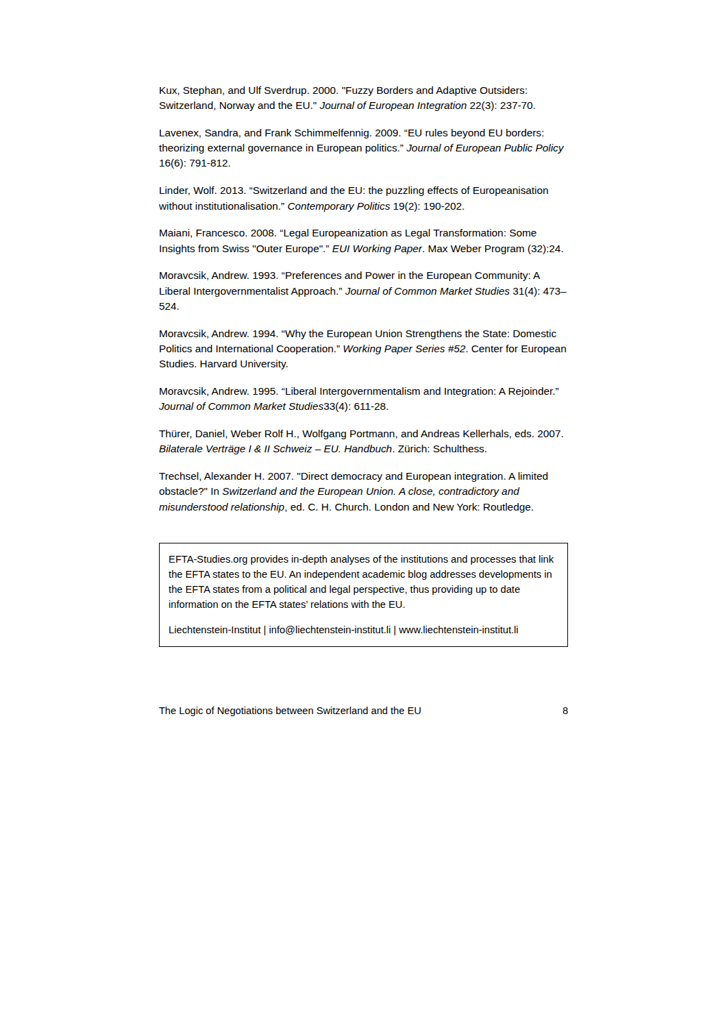Kux, Stephan, and Ulf Sverdrup. 2000. "Fuzzy Borders and Adaptive Outsiders: Switzerland, Norway and the EU." Journal of European Integration 22(3): 237-70.
Lavenex, Sandra, and Frank Schimmelfennig. 2009. “EU rules beyond EU borders: theorizing external governance in European politics.” Journal of European Public Policy 16(6): 791-812.
Linder, Wolf. 2013. “Switzerland and the EU: the puzzling effects of Europeanisation without institutionalisation.” Contemporary Politics 19(2): 190-202.
Maiani, Francesco. 2008. “Legal Europeanization as Legal Transformation: Some Insights from Swiss "Outer Europe".” EUI Working Paper. Max Weber Program (32):24.
Moravcsik, Andrew. 1993. “Preferences and Power in the European Community: A Liberal Intergovernmentalist Approach.” Journal of Common Market Studies 31(4): 473–524.
Moravcsik, Andrew. 1994. “Why the European Union Strengthens the State: Domestic Politics and International Cooperation.” Working Paper Series #52. Center for European Studies. Harvard University.
Moravcsik, Andrew. 1995. “Liberal Intergovernmentalism and Integration: A Rejoinder.” Journal of Common Market Studies33(4): 611-28.
Thürer, Daniel, Weber Rolf H., Wolfgang Portmann, and Andreas Kellerhals, eds. 2007. Bilaterale Verträge I & II Schweiz – EU. Handbuch. Zürich: Schulthess.
Trechsel, Alexander H. 2007. "Direct democracy and European integration. A limited obstacle?" In Switzerland and the European Union. A close, contradictory and misunderstood relationship, ed. C. H. Church. London and New York: Routledge.
EFTA-Studies.org provides in-depth analyses of the institutions and processes that link the EFTA states to the EU. An independent academic blog addresses developments in the EFTA states from a political and legal perspective, thus providing up to date information on the EFTA states’ relations with the EU.
Liechtenstein-Institut | info@liechtenstein-institut.li | www.liechtenstein-institut.li
The Logic of Negotiations between Switzerland and the EU
8